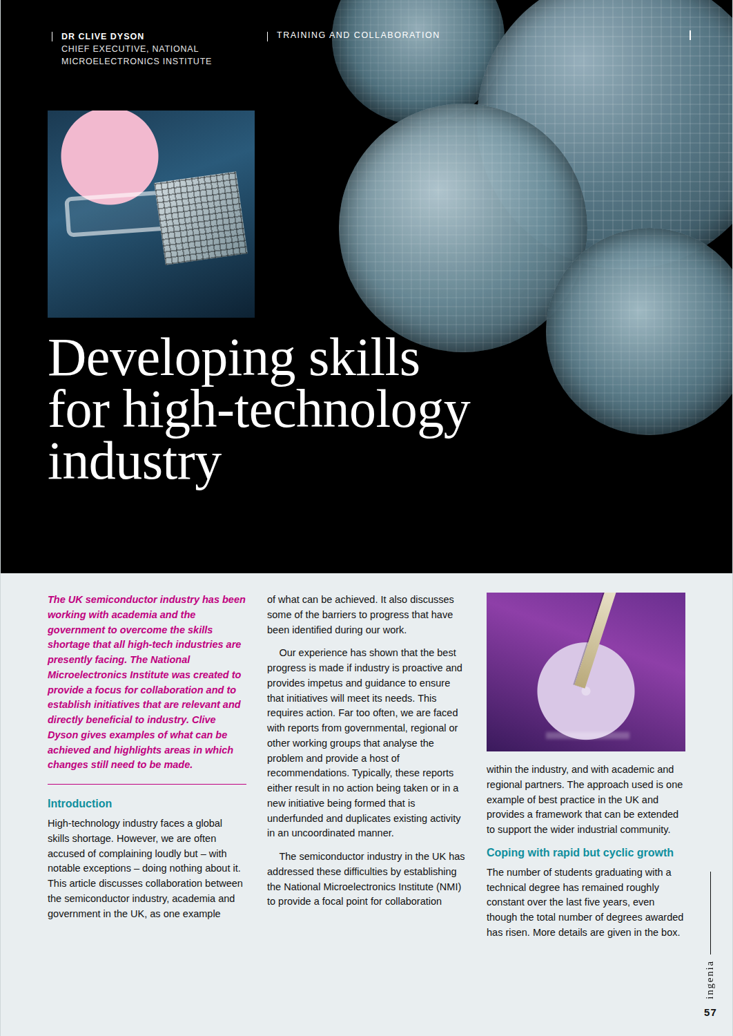DR CLIVE DYSON
CHIEF EXECUTIVE, NATIONAL
MICROELECTRONICS INSTITUTE
Training and collaboration
Developing skills
for high-technology
industry
The UK semiconductor industry has been working with academia and the government to overcome the skills shortage that all high-tech industries are presently facing. The National Microelectronics Institute was created to provide a focus for collaboration and to establish initiatives that are relevant and directly beneficial to industry. Clive Dyson gives examples of what can be achieved and highlights areas in which changes still need to be made.
Introduction
High-technology industry faces a global skills shortage. However, we are often accused of complaining loudly but – with notable exceptions – doing nothing about it. This article discusses collaboration between the semiconductor industry, academia and government in the UK, as one example
of what can be achieved. It also discusses some of the barriers to progress that have been identified during our work.
Our experience has shown that the best progress is made if industry is proactive and provides impetus and guidance to ensure that initiatives will meet its needs. This requires action. Far too often, we are faced with reports from governmental, regional or other working groups that analyse the problem and provide a host of recommendations. Typically, these reports either result in no action being taken or in a new initiative being formed that is underfunded and duplicates existing activity in an uncoordinated manner.
The semiconductor industry in the UK has addressed these difficulties by establishing the National Microelectronics Institute (NMI) to provide a focal point for collaboration
within the industry, and with academic and regional partners. The approach used is one example of best practice in the UK and provides a framework that can be extended to support the wider industrial community.
Coping with rapid but cyclic growth
The number of students graduating with a technical degree has remained roughly constant over the last five years, even though the total number of degrees awarded has risen. More details are given in the box.
ingenia
57